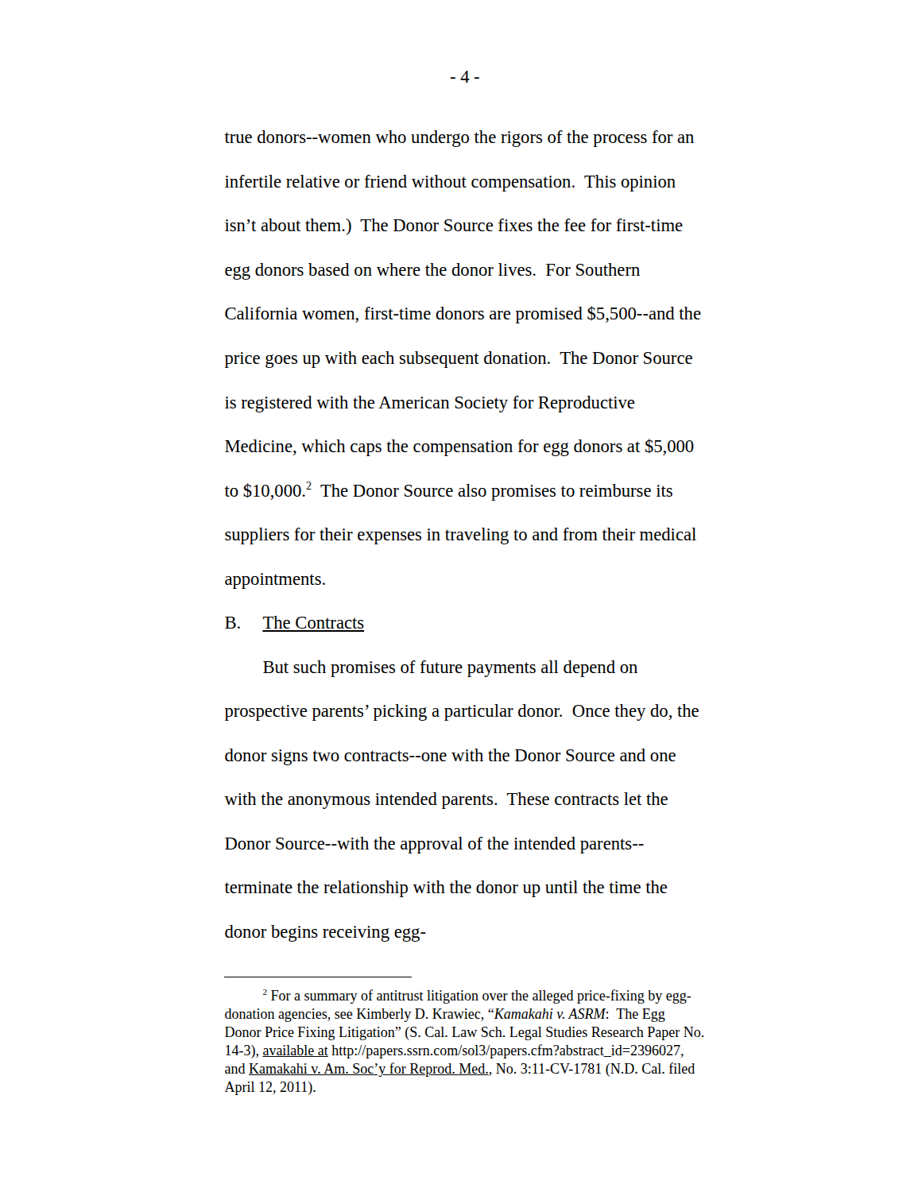- 4 -
true donors--women who undergo the rigors of the process for an infertile relative or friend without compensation. This opinion isn’t about them.) The Donor Source fixes the fee for first-time egg donors based on where the donor lives. For Southern California women, first-time donors are promised $5,500--and the price goes up with each subsequent donation. The Donor Source is registered with the American Society for Reproductive Medicine, which caps the compensation for egg donors at $5,000 to $10,000.2 The Donor Source also promises to reimburse its suppliers for their expenses in traveling to and from their medical appointments.
B. The Contracts
But such promises of future payments all depend on prospective parents’ picking a particular donor. Once they do, the donor signs two contracts--one with the Donor Source and one with the anonymous intended parents. These contracts let the Donor Source--with the approval of the intended parents--terminate the relationship with the donor up until the time the donor begins receiving egg-
2 For a summary of antitrust litigation over the alleged price-fixing by egg-donation agencies, see Kimberly D. Krawiec, “Kamakahi v. ASRM: The Egg Donor Price Fixing Litigation” (S. Cal. Law Sch. Legal Studies Research Paper No. 14-3), available at http://papers.ssrn.com/sol3/papers.cfm?abstract_id=2396027, and Kamakahi v. Am. Soc’y for Reprod. Med., No. 3:11-CV-1781 (N.D. Cal. filed April 12, 2011).